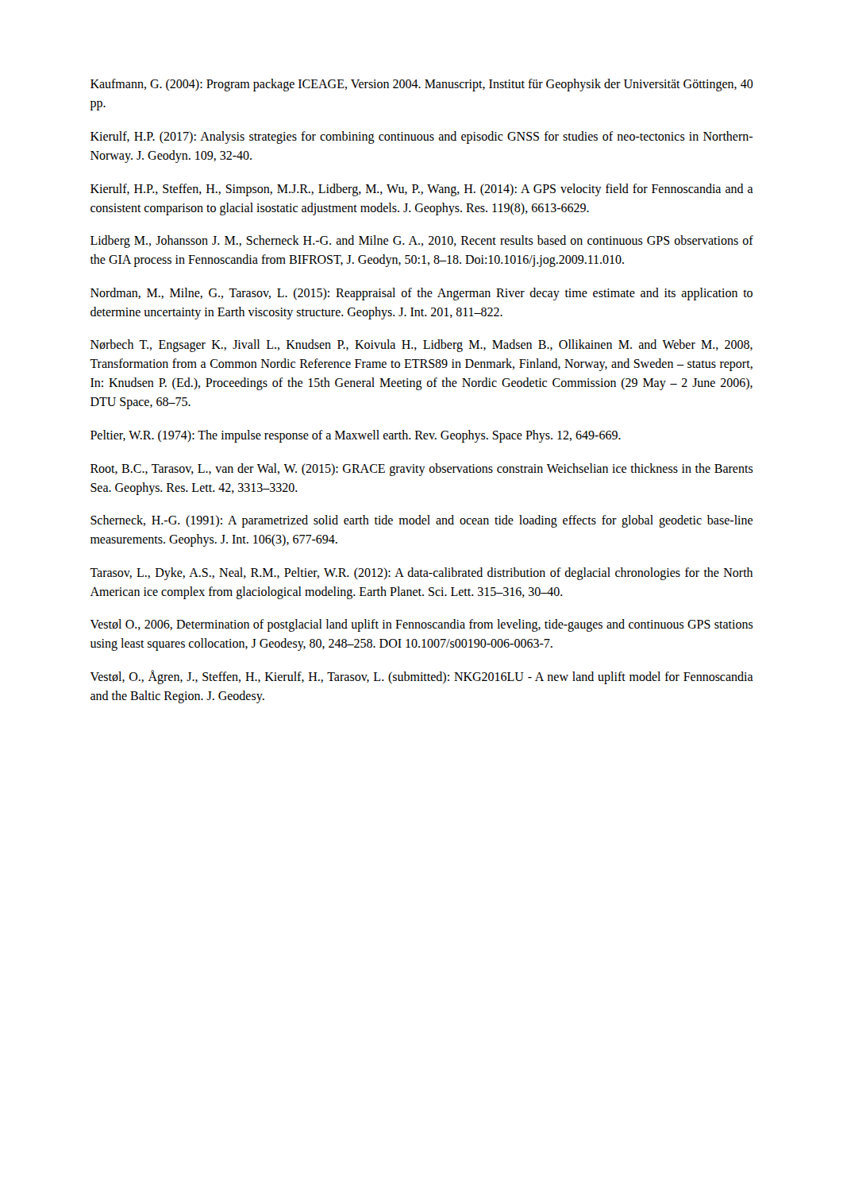Kaufmann, G. (2004): Program package ICEAGE, Version 2004. Manuscript, Institut für Geophysik der Universität Göttingen, 40 pp.
Kierulf, H.P. (2017): Analysis strategies for combining continuous and episodic GNSS for studies of neo-tectonics in Northern-Norway. J. Geodyn. 109, 32-40.
Kierulf, H.P., Steffen, H., Simpson, M.J.R., Lidberg, M., Wu, P., Wang, H. (2014): A GPS velocity field for Fennoscandia and a consistent comparison to glacial isostatic adjustment models. J. Geophys. Res. 119(8), 6613-6629.
Lidberg M., Johansson J. M., Scherneck H.-G. and Milne G. A., 2010, Recent results based on continuous GPS observations of the GIA process in Fennoscandia from BIFROST, J. Geodyn, 50:1, 8–18. Doi:10.1016/j.jog.2009.11.010.
Nordman, M., Milne, G., Tarasov, L. (2015): Reappraisal of the Angerman River decay time estimate and its application to determine uncertainty in Earth viscosity structure. Geophys. J. Int. 201, 811–822.
Nørbech T., Engsager K., Jivall L., Knudsen P., Koivula H., Lidberg M., Madsen B., Ollikainen M. and Weber M., 2008, Transformation from a Common Nordic Reference Frame to ETRS89 in Denmark, Finland, Norway, and Sweden – status report, In: Knudsen P. (Ed.), Proceedings of the 15th General Meeting of the Nordic Geodetic Commission (29 May – 2 June 2006), DTU Space, 68–75.
Peltier, W.R. (1974): The impulse response of a Maxwell earth. Rev. Geophys. Space Phys. 12, 649-669.
Root, B.C., Tarasov, L., van der Wal, W. (2015): GRACE gravity observations constrain Weichselian ice thickness in the Barents Sea. Geophys. Res. Lett. 42, 3313–3320.
Scherneck, H.-G. (1991): A parametrized solid earth tide model and ocean tide loading effects for global geodetic base-line measurements. Geophys. J. Int. 106(3), 677-694.
Tarasov, L., Dyke, A.S., Neal, R.M., Peltier, W.R. (2012): A data-calibrated distribution of deglacial chronologies for the North American ice complex from glaciological modeling. Earth Planet. Sci. Lett. 315–316, 30–40.
Vestøl O., 2006, Determination of postglacial land uplift in Fennoscandia from leveling, tide-gauges and continuous GPS stations using least squares collocation, J Geodesy, 80, 248–258. DOI 10.1007/s00190-006-0063-7.
Vestøl, O., Ågren, J., Steffen, H., Kierulf, H., Tarasov, L. (submitted): NKG2016LU - A new land uplift model for Fennoscandia and the Baltic Region. J. Geodesy.